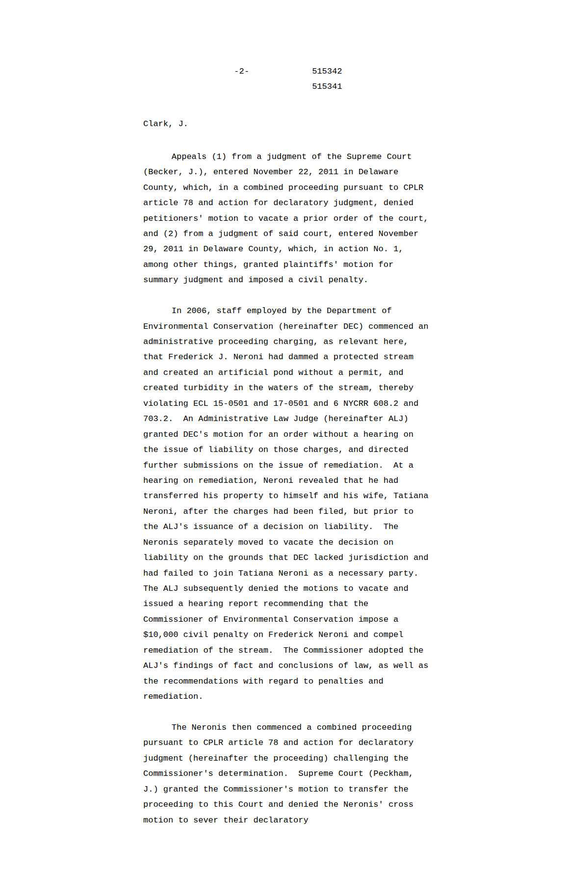-2- 515342
515341
Clark, J.
Appeals (1) from a judgment of the Supreme Court (Becker, J.), entered November 22, 2011 in Delaware County, which, in a combined proceeding pursuant to CPLR article 78 and action for declaratory judgment, denied petitioners' motion to vacate a prior order of the court, and (2) from a judgment of said court, entered November 29, 2011 in Delaware County, which, in action No. 1, among other things, granted plaintiffs' motion for summary judgment and imposed a civil penalty.
In 2006, staff employed by the Department of Environmental Conservation (hereinafter DEC) commenced an administrative proceeding charging, as relevant here, that Frederick J. Neroni had dammed a protected stream and created an artificial pond without a permit, and created turbidity in the waters of the stream, thereby violating ECL 15-0501 and 17-0501 and 6 NYCRR 608.2 and 703.2. An Administrative Law Judge (hereinafter ALJ) granted DEC's motion for an order without a hearing on the issue of liability on those charges, and directed further submissions on the issue of remediation. At a hearing on remediation, Neroni revealed that he had transferred his property to himself and his wife, Tatiana Neroni, after the charges had been filed, but prior to the ALJ's issuance of a decision on liability. The Neronis separately moved to vacate the decision on liability on the grounds that DEC lacked jurisdiction and had failed to join Tatiana Neroni as a necessary party. The ALJ subsequently denied the motions to vacate and issued a hearing report recommending that the Commissioner of Environmental Conservation impose a $10,000 civil penalty on Frederick Neroni and compel remediation of the stream. The Commissioner adopted the ALJ's findings of fact and conclusions of law, as well as the recommendations with regard to penalties and remediation.
The Neronis then commenced a combined proceeding pursuant to CPLR article 78 and action for declaratory judgment (hereinafter the proceeding) challenging the Commissioner's determination. Supreme Court (Peckham, J.) granted the Commissioner's motion to transfer the proceeding to this Court and denied the Neronis' cross motion to sever their declaratory